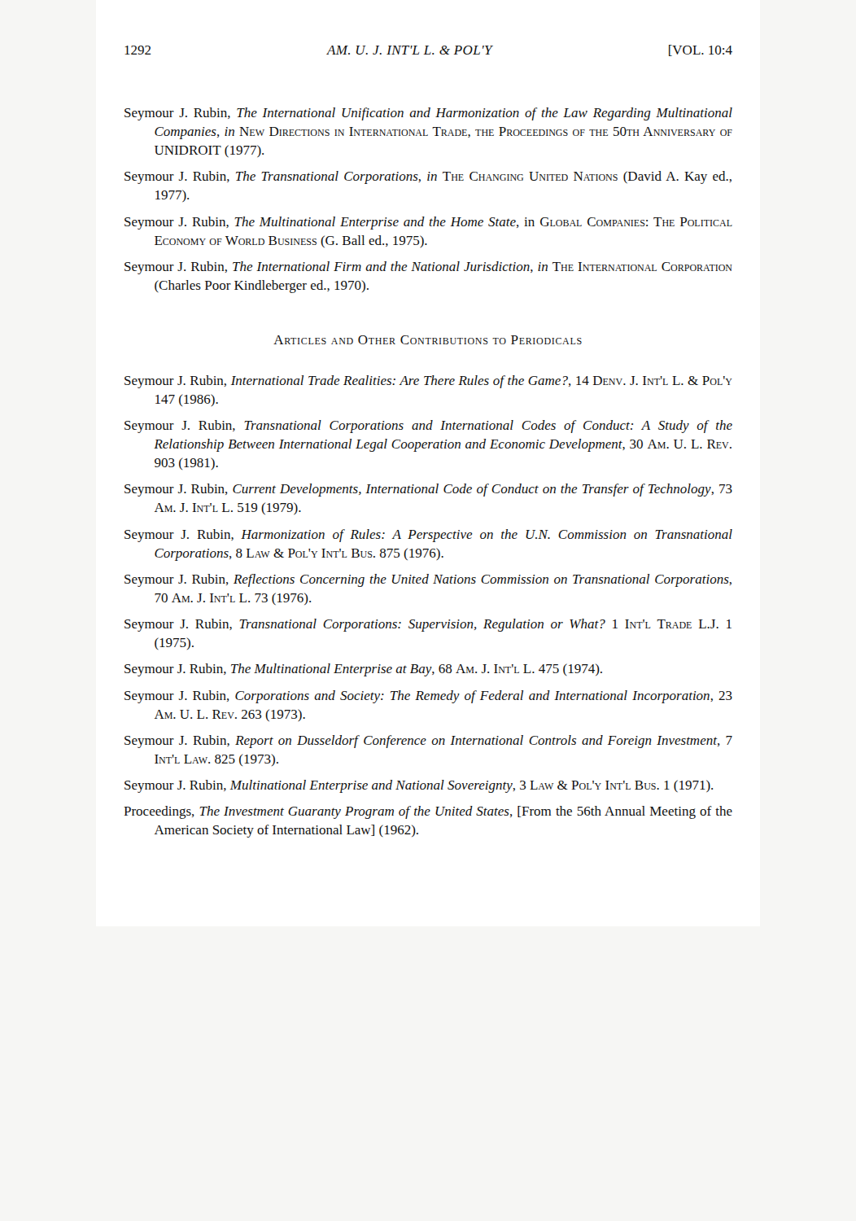1292 AM. U. J. INT'L L. & POL'Y [VOL. 10:4
Seymour J. Rubin, The International Unification and Harmonization of the Law Regarding Multinational Companies, in New Directions in International Trade, the Proceedings of the 50th Anniversary of UNIDROIT (1977).
Seymour J. Rubin, The Transnational Corporations, in The Changing United Nations (David A. Kay ed., 1977).
Seymour J. Rubin, The Multinational Enterprise and the Home State, in Global Companies: The Political Economy of World Business (G. Ball ed., 1975).
Seymour J. Rubin, The International Firm and the National Jurisdiction, in The International Corporation (Charles Poor Kindleberger ed., 1970).
Articles and Other Contributions to Periodicals
Seymour J. Rubin, International Trade Realities: Are There Rules of the Game?, 14 Denv. J. Int'l L. & Pol'y 147 (1986).
Seymour J. Rubin, Transnational Corporations and International Codes of Conduct: A Study of the Relationship Between International Legal Cooperation and Economic Development, 30 Am. U. L. Rev. 903 (1981).
Seymour J. Rubin, Current Developments, International Code of Conduct on the Transfer of Technology, 73 Am. J. Int'l L. 519 (1979).
Seymour J. Rubin, Harmonization of Rules: A Perspective on the U.N. Commission on Transnational Corporations, 8 Law & Pol'y Int'l Bus. 875 (1976).
Seymour J. Rubin, Reflections Concerning the United Nations Commission on Transnational Corporations, 70 Am. J. Int'l L. 73 (1976).
Seymour J. Rubin, Transnational Corporations: Supervision, Regulation or What? 1 Int'l Trade L.J. 1 (1975).
Seymour J. Rubin, The Multinational Enterprise at Bay, 68 Am. J. Int'l L. 475 (1974).
Seymour J. Rubin, Corporations and Society: The Remedy of Federal and International Incorporation, 23 Am. U. L. Rev. 263 (1973).
Seymour J. Rubin, Report on Dusseldorf Conference on International Controls and Foreign Investment, 7 Int'l Law. 825 (1973).
Seymour J. Rubin, Multinational Enterprise and National Sovereignty, 3 Law & Pol'y Int'l Bus. 1 (1971).
Proceedings, The Investment Guaranty Program of the United States, [From the 56th Annual Meeting of the American Society of International Law] (1962).